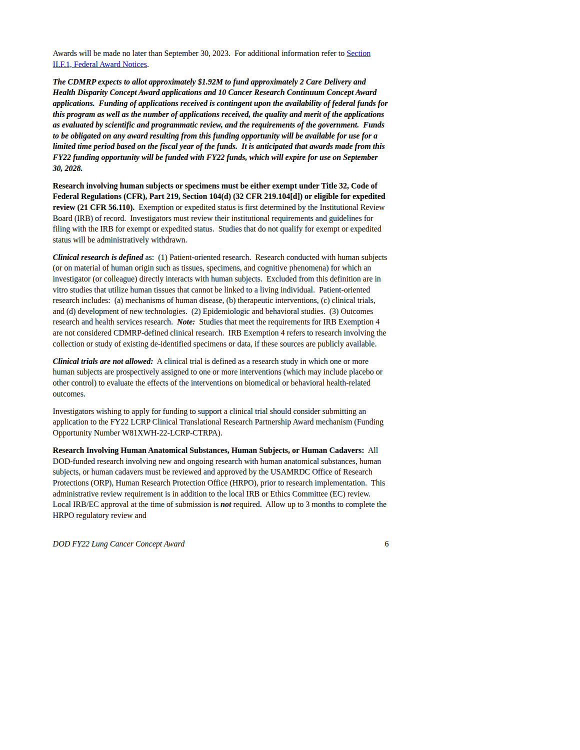Awards will be made no later than September 30, 2023. For additional information refer to Section II.F.1, Federal Award Notices.
The CDMRP expects to allot approximately $1.92M to fund approximately 2 Care Delivery and Health Disparity Concept Award applications and 10 Cancer Research Continuum Concept Award applications. Funding of applications received is contingent upon the availability of federal funds for this program as well as the number of applications received, the quality and merit of the applications as evaluated by scientific and programmatic review, and the requirements of the government. Funds to be obligated on any award resulting from this funding opportunity will be available for use for a limited time period based on the fiscal year of the funds. It is anticipated that awards made from this FY22 funding opportunity will be funded with FY22 funds, which will expire for use on September 30, 2028.
Research involving human subjects or specimens must be either exempt under Title 32, Code of Federal Regulations (CFR), Part 219, Section 104(d) (32 CFR 219.104[d]) or eligible for expedited review (21 CFR 56.110). Exemption or expedited status is first determined by the Institutional Review Board (IRB) of record. Investigators must review their institutional requirements and guidelines for filing with the IRB for exempt or expedited status. Studies that do not qualify for exempt or expedited status will be administratively withdrawn.
Clinical research is defined as: (1) Patient-oriented research. Research conducted with human subjects (or on material of human origin such as tissues, specimens, and cognitive phenomena) for which an investigator (or colleague) directly interacts with human subjects. Excluded from this definition are in vitro studies that utilize human tissues that cannot be linked to a living individual. Patient-oriented research includes: (a) mechanisms of human disease, (b) therapeutic interventions, (c) clinical trials, and (d) development of new technologies. (2) Epidemiologic and behavioral studies. (3) Outcomes research and health services research. Note: Studies that meet the requirements for IRB Exemption 4 are not considered CDMRP-defined clinical research. IRB Exemption 4 refers to research involving the collection or study of existing de-identified specimens or data, if these sources are publicly available.
Clinical trials are not allowed: A clinical trial is defined as a research study in which one or more human subjects are prospectively assigned to one or more interventions (which may include placebo or other control) to evaluate the effects of the interventions on biomedical or behavioral health-related outcomes.
Investigators wishing to apply for funding to support a clinical trial should consider submitting an application to the FY22 LCRP Clinical Translational Research Partnership Award mechanism (Funding Opportunity Number W81XWH-22-LCRP-CTRPA).
Research Involving Human Anatomical Substances, Human Subjects, or Human Cadavers: All DOD-funded research involving new and ongoing research with human anatomical substances, human subjects, or human cadavers must be reviewed and approved by the USAMRDC Office of Research Protections (ORP), Human Research Protection Office (HRPO), prior to research implementation. This administrative review requirement is in addition to the local IRB or Ethics Committee (EC) review. Local IRB/EC approval at the time of submission is not required. Allow up to 3 months to complete the HRPO regulatory review and
DOD FY22 Lung Cancer Concept Award 6